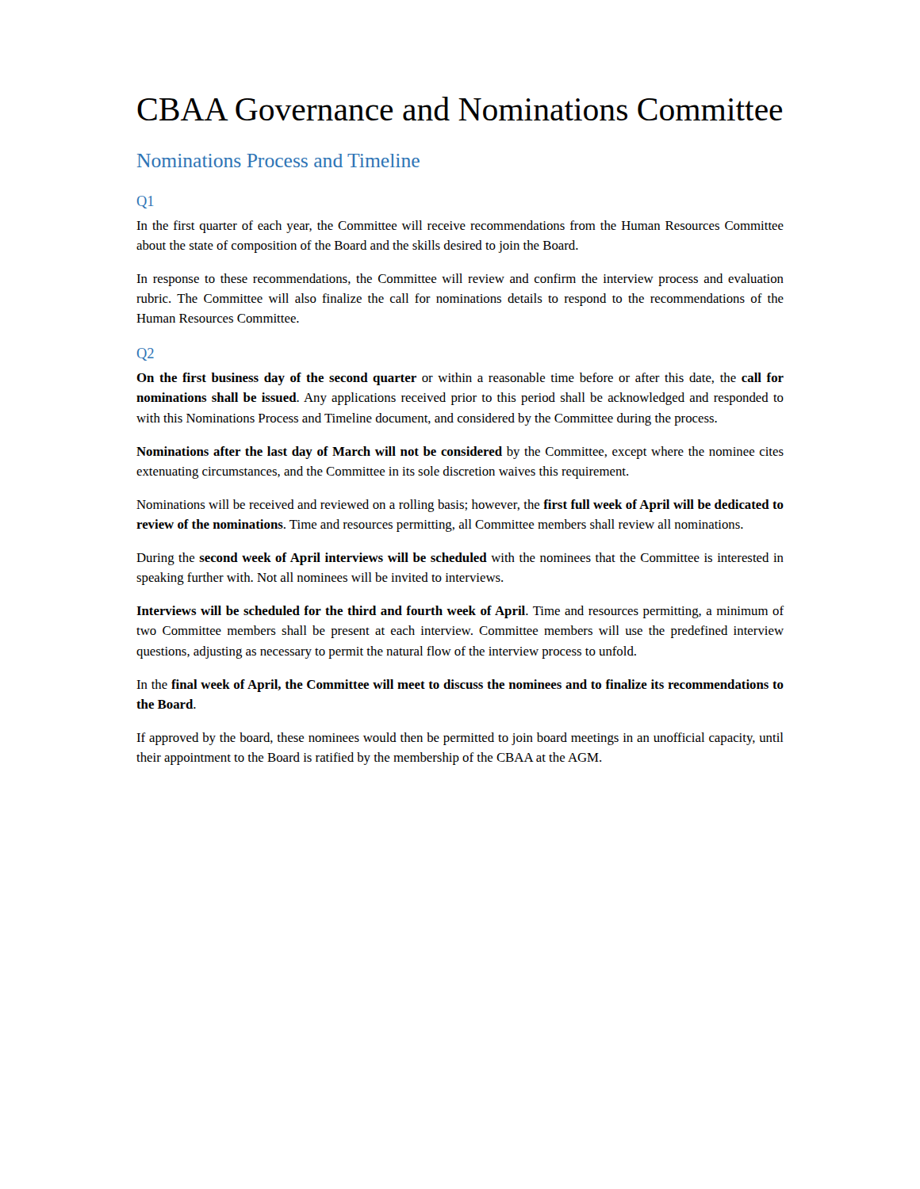CBAA Governance and Nominations Committee
Nominations Process and Timeline
Q1
In the first quarter of each year, the Committee will receive recommendations from the Human Resources Committee about the state of composition of the Board and the skills desired to join the Board.
In response to these recommendations, the Committee will review and confirm the interview process and evaluation rubric. The Committee will also finalize the call for nominations details to respond to the recommendations of the Human Resources Committee.
Q2
On the first business day of the second quarter or within a reasonable time before or after this date, the call for nominations shall be issued. Any applications received prior to this period shall be acknowledged and responded to with this Nominations Process and Timeline document, and considered by the Committee during the process.
Nominations after the last day of March will not be considered by the Committee, except where the nominee cites extenuating circumstances, and the Committee in its sole discretion waives this requirement.
Nominations will be received and reviewed on a rolling basis; however, the first full week of April will be dedicated to review of the nominations. Time and resources permitting, all Committee members shall review all nominations.
During the second week of April interviews will be scheduled with the nominees that the Committee is interested in speaking further with. Not all nominees will be invited to interviews.
Interviews will be scheduled for the third and fourth week of April. Time and resources permitting, a minimum of two Committee members shall be present at each interview. Committee members will use the predefined interview questions, adjusting as necessary to permit the natural flow of the interview process to unfold.
In the final week of April, the Committee will meet to discuss the nominees and to finalize its recommendations to the Board.
If approved by the board, these nominees would then be permitted to join board meetings in an unofficial capacity, until their appointment to the Board is ratified by the membership of the CBAA at the AGM.